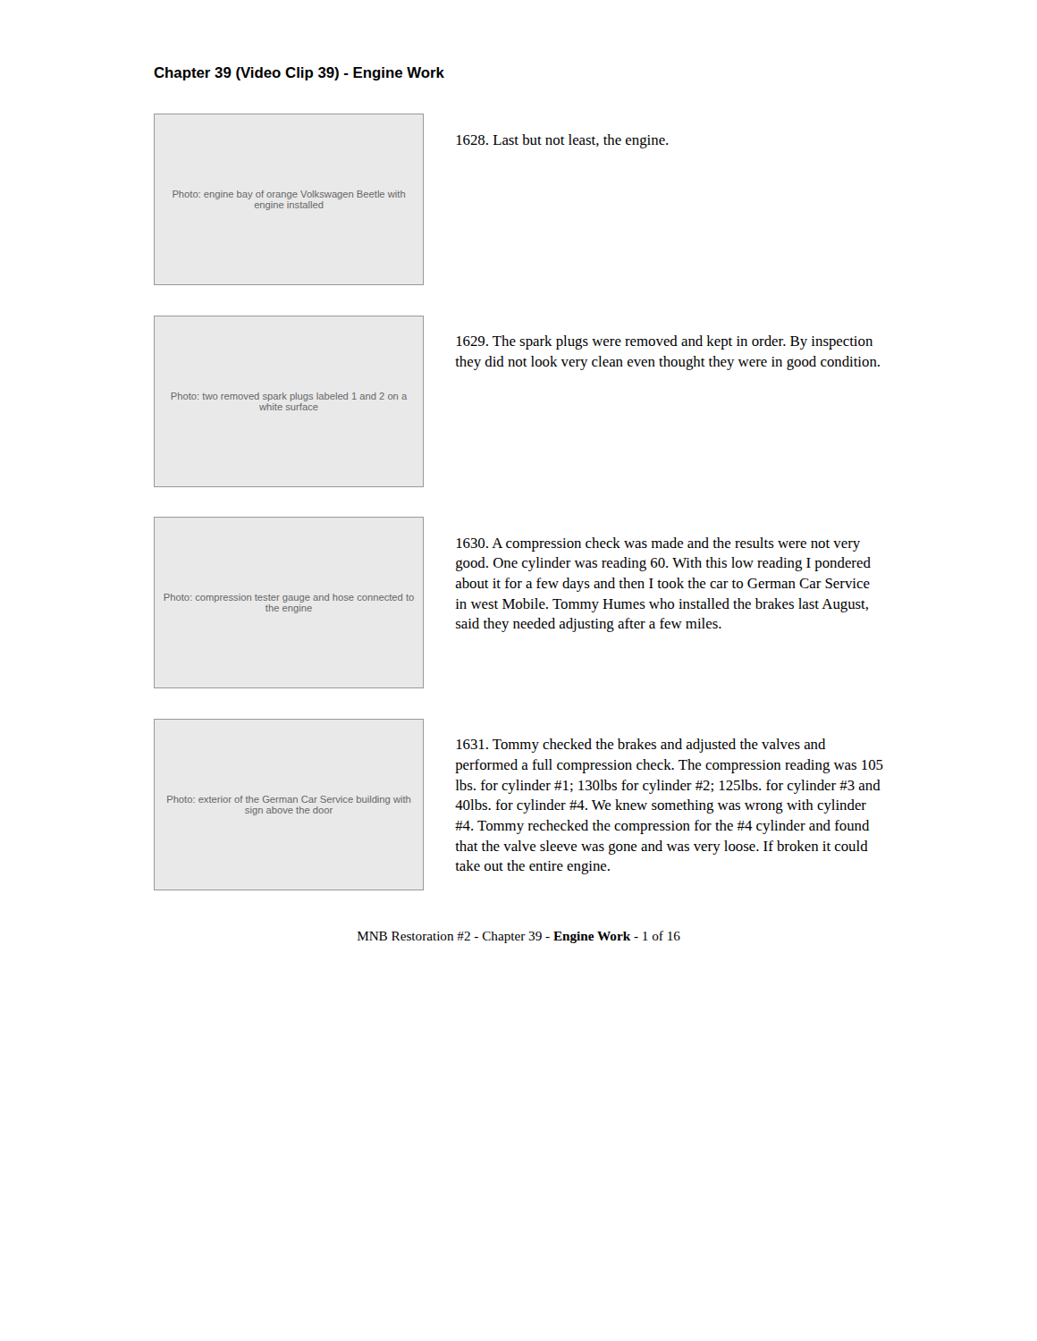Chapter 39 (Video Clip 39) - Engine Work
Photo: engine bay of orange Volkswagen Beetle with engine installed
1628. Last but not least, the engine.
Photo: two removed spark plugs labeled 1 and 2 on a white surface
1629. The spark plugs were removed and kept in order. By inspection they did not look very clean even thought they were in good condition.
Photo: compression tester gauge and hose connected to the engine
1630. A compression check was made and the results were not very good. One cylinder was reading 60. With this low reading I pondered about it for a few days and then I took the car to German Car Service in west Mobile. Tommy Humes who installed the brakes last August, said they needed adjusting after a few miles.
Photo: exterior of the German Car Service building with sign above the door
1631. Tommy checked the brakes and adjusted the valves and performed a full compression check. The compression reading was 105 lbs. for cylinder #1; 130lbs for cylinder #2; 125lbs. for cylinder #3 and 40lbs. for cylinder #4. We knew something was wrong with cylinder #4. Tommy rechecked the compression for the #4 cylinder and found that the valve sleeve was gone and was very loose. If broken it could take out the entire engine.
MNB Restoration #2 - Chapter 39 - Engine Work - 1 of 16